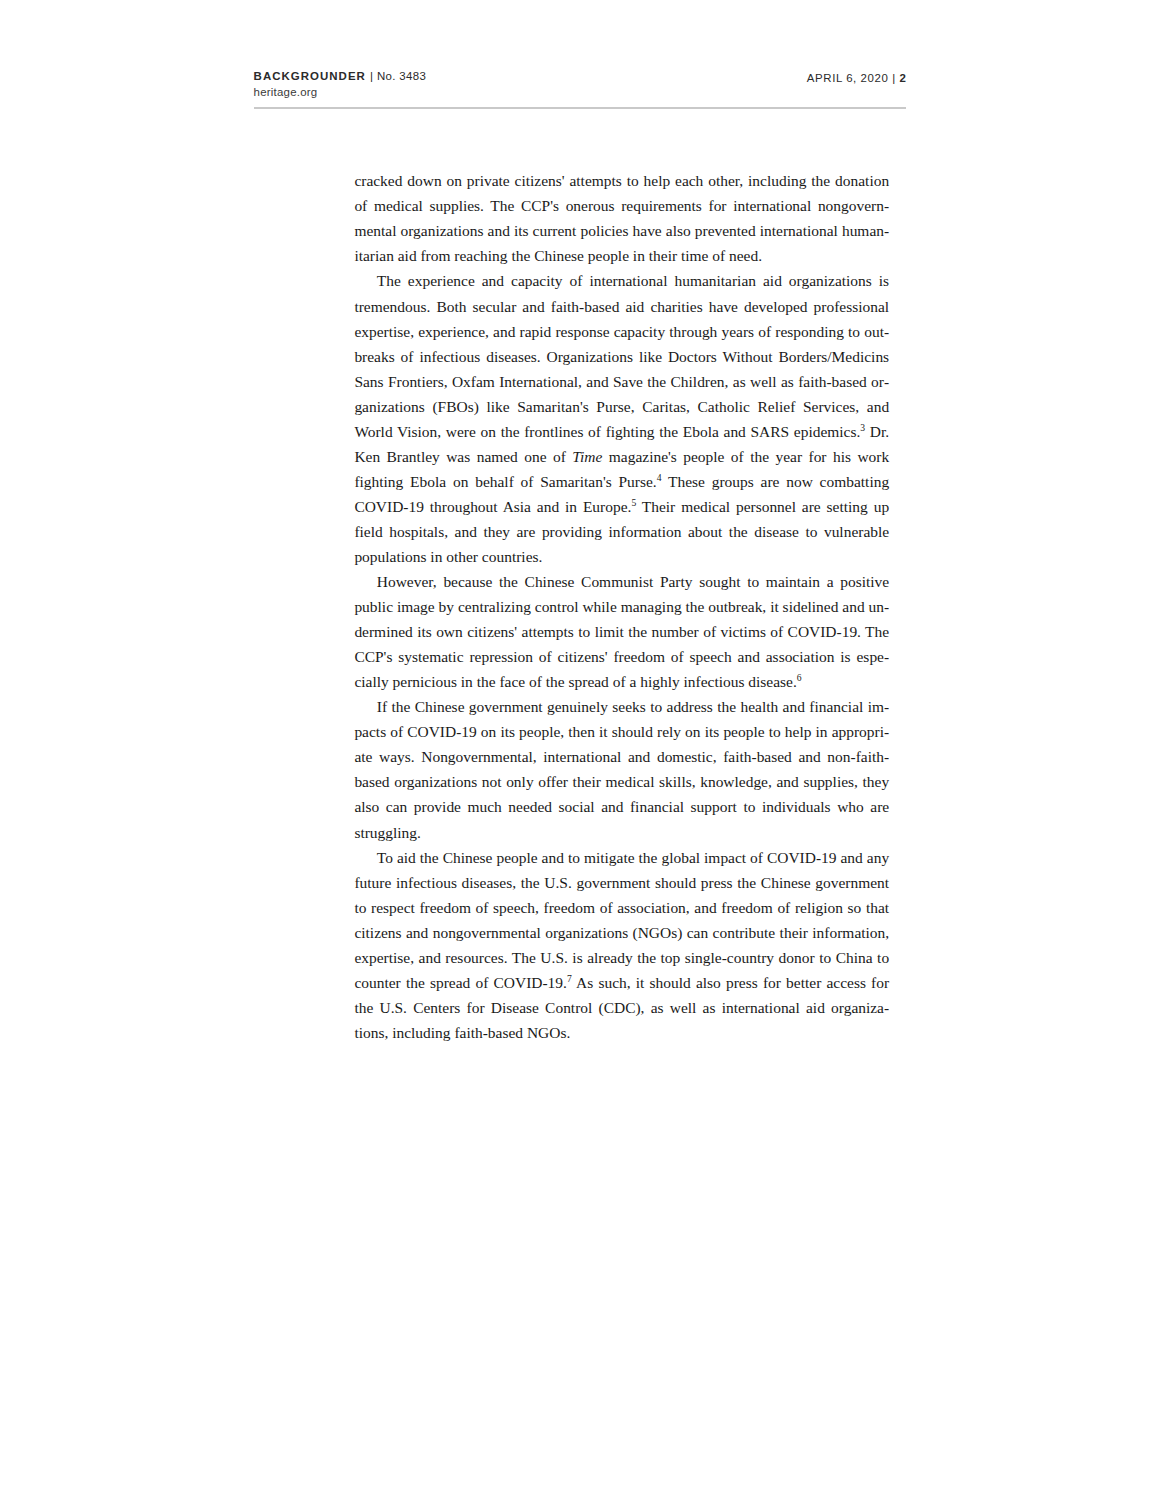BACKGROUNDER | No. 3483
heritage.org
APRIL 6, 2020 | 2
cracked down on private citizens' attempts to help each other, including the donation of medical supplies. The CCP's onerous requirements for international nongovernmental organizations and its current policies have also prevented international humanitarian aid from reaching the Chinese people in their time of need.
The experience and capacity of international humanitarian aid organizations is tremendous. Both secular and faith-based aid charities have developed professional expertise, experience, and rapid response capacity through years of responding to outbreaks of infectious diseases. Organizations like Doctors Without Borders/Medicins Sans Frontiers, Oxfam International, and Save the Children, as well as faith-based organizations (FBOs) like Samaritan's Purse, Caritas, Catholic Relief Services, and World Vision, were on the frontlines of fighting the Ebola and SARS epidemics.3 Dr. Ken Brantley was named one of Time magazine's people of the year for his work fighting Ebola on behalf of Samaritan's Purse.4 These groups are now combatting COVID-19 throughout Asia and in Europe.5 Their medical personnel are setting up field hospitals, and they are providing information about the disease to vulnerable populations in other countries.
However, because the Chinese Communist Party sought to maintain a positive public image by centralizing control while managing the outbreak, it sidelined and undermined its own citizens' attempts to limit the number of victims of COVID-19. The CCP's systematic repression of citizens' freedom of speech and association is especially pernicious in the face of the spread of a highly infectious disease.6
If the Chinese government genuinely seeks to address the health and financial impacts of COVID-19 on its people, then it should rely on its people to help in appropriate ways. Nongovernmental, international and domestic, faith-based and non-faith-based organizations not only offer their medical skills, knowledge, and supplies, they also can provide much needed social and financial support to individuals who are struggling.
To aid the Chinese people and to mitigate the global impact of COVID-19 and any future infectious diseases, the U.S. government should press the Chinese government to respect freedom of speech, freedom of association, and freedom of religion so that citizens and nongovernmental organizations (NGOs) can contribute their information, expertise, and resources. The U.S. is already the top single-country donor to China to counter the spread of COVID-19.7 As such, it should also press for better access for the U.S. Centers for Disease Control (CDC), as well as international aid organizations, including faith-based NGOs.